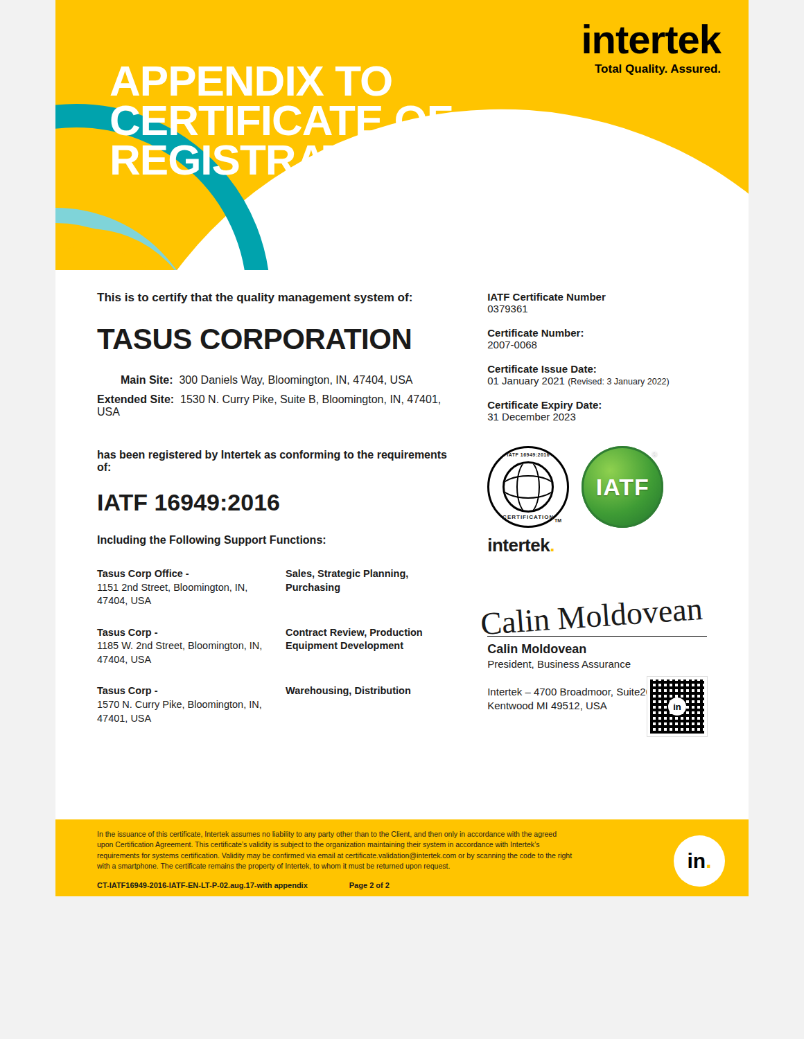intertek
Total Quality. Assured.
APPENDIX TO CERTIFICATE OF REGISTRATION
This is to certify that the quality management system of:
TASUS CORPORATION
Main Site: 300 Daniels Way, Bloomington, IN, 47404, USA
Extended Site: 1530 N. Curry Pike, Suite B, Bloomington, IN, 47401, USA
has been registered by Intertek as conforming to the requirements of:
IATF 16949:2016
Including the Following Support Functions:
| Tasus Corp Office - 1151 2nd Street, Bloomington, IN, 47404, USA | Sales, Strategic Planning, Purchasing |
| Tasus Corp - 1185 W. 2nd Street, Bloomington, IN, 47404, USA | Contract Review, Production Equipment Development |
| Tasus Corp - 1570 N. Curry Pike, Bloomington, IN, 47401, USA | Warehousing, Distribution |
IATF Certificate Number
0379361
Certificate Number:
2007-0068
Certificate Issue Date:
01 January 2021 (Revised: 3 January 2022)
Certificate Expiry Date:
31 December 2023
IATF 16949:2016
CERTIFICATION
TM
IATF ®
intertek.
Calin Moldovean
Calin Moldovean
President, Business Assurance
Intertek – 4700 Broadmoor, Suite200
Kentwood MI 49512, USA
In the issuance of this certificate, Intertek assumes no liability to any party other than to the Client, and then only in accordance with the agreed upon Certification Agreement. This certificate’s validity is subject to the organization maintaining their system in accordance with Intertek’s requirements for systems certification. Validity may be confirmed via email at certificate.validation@intertek.com or by scanning the code to the right with a smartphone. The certificate remains the property of Intertek, to whom it must be returned upon request.
CT-IATF16949-2016-IATF-EN-LT-P-02.aug.17-with appendix Page 2 of 2
in.